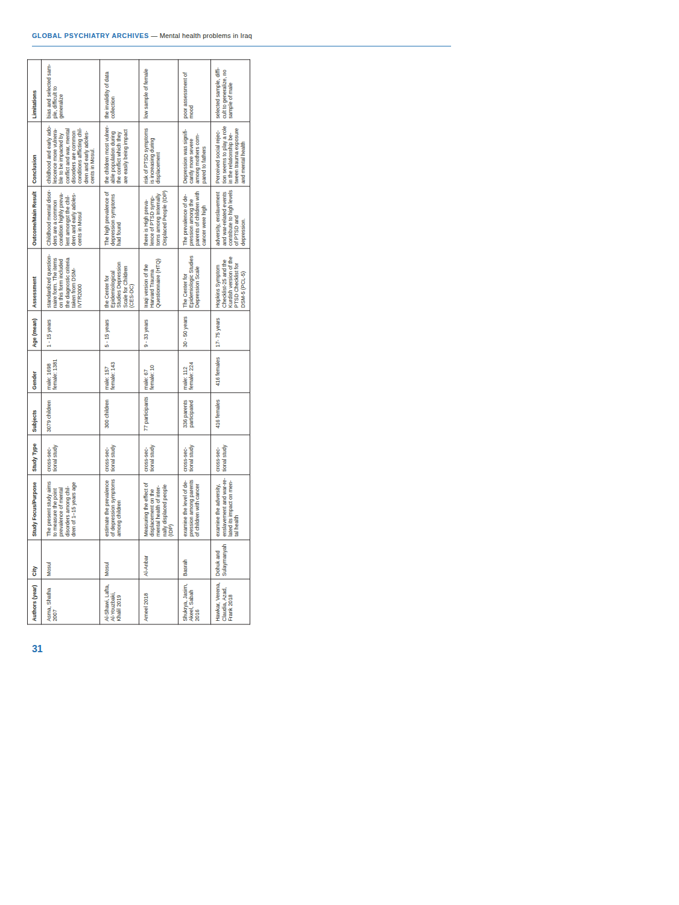GLOBAL PSYCHIATRY ARCHIVES — Mental health problems in Iraq
| Authors (year) | City | Study Focus/Purpose | Study Type | Subjects | Gender | Age (mean) | Assessment | Outcome/Main Result | Conclusion | Limitations |
| --- | --- | --- | --- | --- | --- | --- | --- | --- | --- | --- |
| Asma, Shatha 2007 | Mosul | The present study aims to measure the point prevalence of mental disorders among children of 1–15 years age | cross-sectional study | 3079 children | male: 1698 female: 1381 | 1 - 15 years | standardized questionnaire form. The items on this form included the diagnostic criteria taken from DSM-IVTR2000 | Childhood mental disorders are a common condition highly prevalent amongst the children and early adolescents in Mosul | childhood and early adolescence more vulnerable to be impacted by conflict and war, mental disorders are common conditions afflicting children and early adolescents in Mosul. | bias and selected sample, difficult to generalize |
| Al-Shawi, Lafta, Al-Youzbaki, Khalil 2019 | Mosul | estimate the prevalence of depression symptoms among children | cross-sectional study | 300 children | male: 157 female: 143 | 5 - 15 years | the Center for Epidemiological Studies Depression Scale for Children (CES-DC) | The high prevalence of depression symptoms had found | the children most vulnerable population during the conflict which they are easily being impact | the invalidity of data collection |
| Ameel 2018 | Al-Anbar | Measuring the effect of displacement on the mental health of internally displaced people (IDP) | cross-sectional study | 77 participants | male: 67 female: 10 | 9 - 33 years | Iraqi version of the Harvard Trauma Questionnaire (HTQ) | there is High prevalence of PTSD symptoms among Internally Displaced People (IDP) | risk of PTSD symptoms is increasing during displacement | low sample of female |
| Shukrya, Jasim, Akeel, Sabah 2016 | Basrah | examine the level of depression among parents of children with cancer | cross-sectional study | 336 parents participated | male: 112 female: 224 | 30 - 50 years | The Center for Epidemiologic Studies Depression Scale | The prevalence of depression among the parents of children with cancer were high | Depression was significantly more severe among mothers compared to fathers | poor assessment of mood |
| Hawkar, Verena, Claudia, Azad, Frank 2018 | Dohuk and Sulaymanyah | examine the adversity, enslavement and war-related its impact on mental health | cross-sectional study | 416 females | 416 females | 17- 75 years | Hopkins Symptom Checklist-25 and the Kurdish version of the PTSD Checklist for DSM-5 (PCL-5) | adversity, enslavement and war-related events contribute to high levels of PTSD and depression. | Perceived social rejection seems to play a role in the relationship between trauma exposure and mental health | selected sample, difficult to generalize, no sample of male |
31